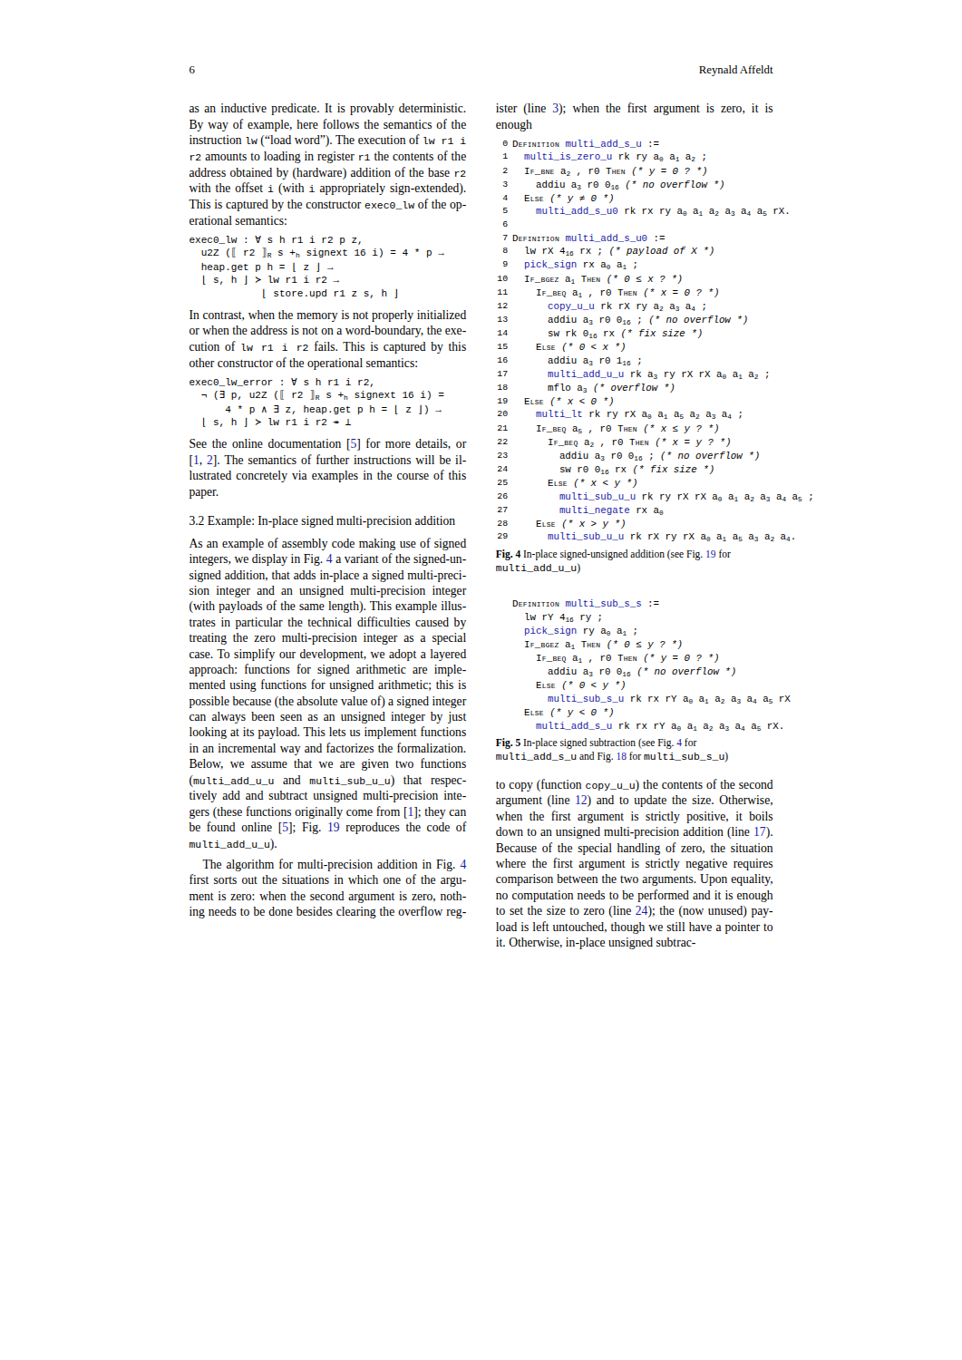6 Reynald Affeldt
as an inductive predicate. It is provably deterministic. By way of example, here follows the semantics of the instruction lw (“load word”). The execution of lw r1 i r2 amounts to loading in register r1 the contents of the address obtained by (hardware) addition of the base r2 with the offset i (with i appropriately sign-extended). This is captured by the constructor exec0_lw of the operational semantics:
exec0_lw : ∀ s h r1 i r2 p z,
  u2Z (⟦ r2 ⟧R s +h signext 16 i) = 4 * p →
  heap.get p h = ⌊ z ⌋ →
  ⌊ s, h ⌋ ≻ lw r1 i r2 →
            ⌊ store.upd r1 z s, h ⌋
In contrast, when the memory is not properly initialized or when the address is not on a word-boundary, the execution of lw r1 i r2 fails. This is captured by this other constructor of the operational semantics:
exec0_lw_error : ∀ s h r1 i r2,
  ¬ (∃ p, u2Z (⟦ r2 ⟧R s +h signext 16 i) =
      4 * p ∧ ∃ z, heap.get p h = ⌊ z ⌋) →
  ⌊ s, h ⌋ ≻ lw r1 i r2 ↠ ⊥
See the online documentation [5] for more details, or [1, 2]. The semantics of further instructions will be illustrated concretely via examples in the course of this paper.
3.2 Example: In-place signed multi-precision addition
As an example of assembly code making use of signed integers, we display in Fig. 4 a variant of the signed-unsigned addition, that adds in-place a signed multi-precision integer and an unsigned multi-precision integer (with payloads of the same length). This example illustrates in particular the technical difficulties caused by treating the zero multi-precision integer as a special case. To simplify our development, we adopt a layered approach: functions for signed arithmetic are implemented using functions for unsigned arithmetic; this is possible because (the absolute value of) a signed integer can always been seen as an unsigned integer by just looking at its payload. This lets us implement functions in an incremental way and factorizes the formalization. Below, we assume that we are given two functions (multi_add_u_u and multi_sub_u_u) that respectively add and subtract unsigned multi-precision integers (these functions originally come from [1]; they can be found online [5]; Fig. 19 reproduces the code of multi_add_u_u).
The algorithm for multi-precision addition in Fig. 4 first sorts out the situations in which one of the argument is zero: when the second argument is zero, nothing needs to be done besides clearing the overflow register (line 3); when the first argument is zero, it is enough
0 Definition multi_add_s_u :=
1 multi_is_zero_u rk ry a0 a1 a2 ;
2 If_bne a2 , r0 Then (* y = 0 ? *)
3 addiu a3 r0 016 (* no overflow *)
4 Else (* y ≠ 0 *)
5 multi_add_s_u0 rk rx ry a0 a1 a2 a3 a4 a5 rX.
6
7 Definition multi_add_s_u0 :=
8 lw rX 416 rx ; (* payload of X *)
9 pick_sign rx a0 a1 ;
10 If_bgez a1 Then (* 0 ≤ x ? *)
11 If_beq a1 , r0 Then (* x = 0 ? *)
12 copy_u_u rk rX ry a2 a3 a4 ;
13 addiu a3 r0 016 ; (* no overflow *)
14 sw rk 016 rx (* fix size *)
15 Else (* 0 < x *)
16 addiu a3 r0 116 ;
17 multi_add_u_u rk a3 ry rX rX a0 a1 a2 ;
18 mflo a3 (* overflow *)
19 Else (* x < 0 *)
20 multi_lt rk ry rX a0 a1 a5 a2 a3 a4 ;
21 If_beq a5 , r0 Then (* x ≤ y ? *)
22 If_beq a2 , r0 Then (* x = y ? *)
23 addiu a3 r0 016 ; (* no overflow *)
24 sw r0 016 rx (* fix size *)
25 Else (* x < y *)
26 multi_sub_u_u rk ry rX rX a0 a1 a2 a3 a4 a5 ;
27 multi_negate rx a0
28 Else (* x > y *)
29 multi_sub_u_u rk rX ry rX a0 a1 a5 a3 a2 a4.
Fig. 4 In-place signed-unsigned addition (see Fig. 19 for multi_add_u_u)
Definition multi_sub_s_s :=
lw rY 416 ry ;
pick_sign ry a0 a1 ;
If_bgez a1 Then (* 0 ≤ y ? *)
If_beq a1 , r0 Then (* y = 0 ? *)
addiu a3 r0 016 (* no overflow *)
Else (* 0 < y *)
multi_sub_s_u rk rx rY a0 a1 a2 a3 a4 a5 rX
Else (* y < 0 *)
multi_add_s_u rk rx rY a0 a1 a2 a3 a4 a5 rX.
Fig. 5 In-place signed subtraction (see Fig. 4 for multi_add_s_u and Fig. 18 for multi_sub_s_u)
to copy (function copy_u_u) the contents of the second argument (line 12) and to update the size. Otherwise, when the first argument is strictly positive, it boils down to an unsigned multi-precision addition (line 17). Because of the special handling of zero, the situation where the first argument is strictly negative requires comparison between the two arguments. Upon equality, no computation needs to be performed and it is enough to set the size to zero (line 24); the (now unused) payload is left untouched, though we still have a pointer to it. Otherwise, in-place unsigned subtrac-